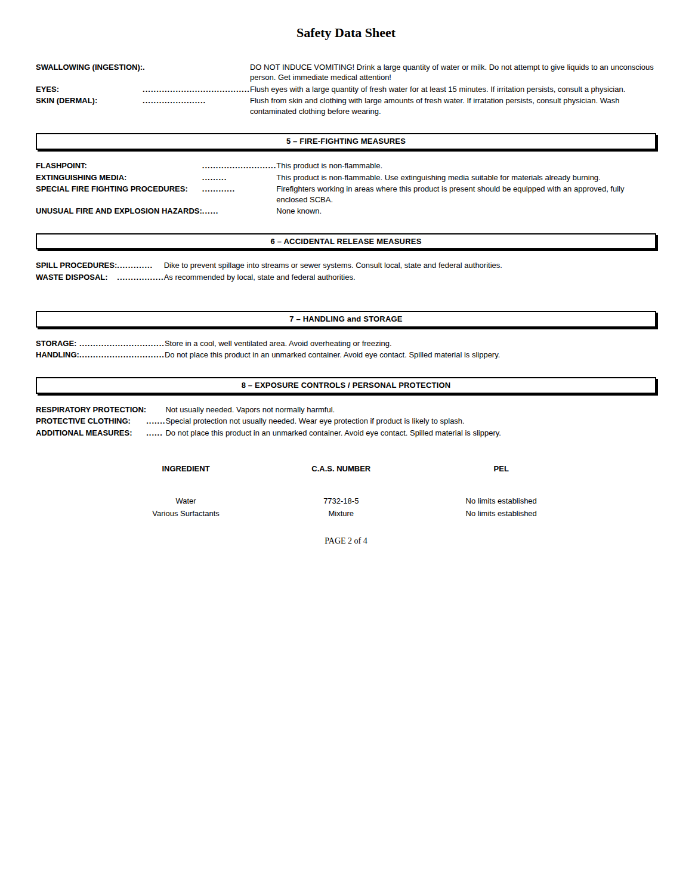Safety Data Sheet
| SWALLOWING (INGESTION): | . | DO NOT INDUCE VOMITING! Drink a large quantity of water or milk. Do not attempt to give liquids to an unconscious person. Get immediate medical attention! |
| EYES: | ....................................... | Flush eyes with a large quantity of fresh water for at least 15 minutes. If irritation persists, consult a physician. |
| SKIN (DERMAL): | ....................... | Flush from skin and clothing with large amounts of fresh water. If irratation persists, consult physician. Wash contaminated clothing before wearing. |
5 – FIRE-FIGHTING MEASURES
| FLASHPOINT: | ........................... | This product is non-flammable. |
| EXTINGUISHING MEDIA: | ......... | This product is non-flammable. Use extinguishing media suitable for materials already burning. |
| SPECIAL FIRE FIGHTING PROCEDURES: | ............ | Firefighters working in areas where this product is present should be equipped with an approved, fully enclosed SCBA. |
| UNUSUAL FIRE AND EXPLOSION HAZARDS: | ...... | None known. |
6 – ACCIDENTAL RELEASE MEASURES
| SPILL PROCEDURES: | ............. | Dike to prevent spillage into streams or sewer systems. Consult local, state and federal authorities. |
| WASTE DISPOSAL: | ................. | As recommended by local, state and federal authorities. |
7 – HANDLING and STORAGE
| STORAGE: | ............................... | Store in a cool, well ventilated area. Avoid overheating or freezing. |
| HANDLING: | ............................... | Do not place this product in an unmarked container. Avoid eye contact. Spilled material is slippery. |
8 – EXPOSURE CONTROLS / PERSONAL PROTECTION
| RESPIRATORY PROTECTION: | | Not usually needed. Vapors not normally harmful. |
| PROTECTIVE CLOTHING: | ....... | Special protection not usually needed. Wear eye protection if product is likely to splash. |
| ADDITIONAL MEASURES: | ...... | Do not place this product in an unmarked container. Avoid eye contact. Spilled material is slippery. |
| INGREDIENT | C.A.S. NUMBER | PEL |
| --- | --- | --- |
| Water | 7732-18-5 | No limits established |
| Various Surfactants | Mixture | No limits established |
PAGE 2 of 4